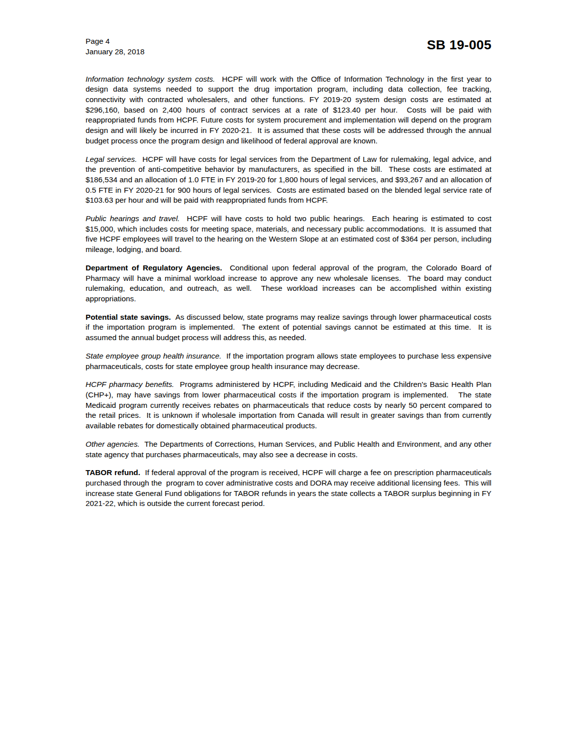Page 4
January 28, 2018
SB 19-005
Information technology system costs. HCPF will work with the Office of Information Technology in the first year to design data systems needed to support the drug importation program, including data collection, fee tracking, connectivity with contracted wholesalers, and other functions. FY 2019-20 system design costs are estimated at $296,160, based on 2,400 hours of contract services at a rate of $123.40 per hour. Costs will be paid with reappropriated funds from HCPF. Future costs for system procurement and implementation will depend on the program design and will likely be incurred in FY 2020-21. It is assumed that these costs will be addressed through the annual budget process once the program design and likelihood of federal approval are known.
Legal services. HCPF will have costs for legal services from the Department of Law for rulemaking, legal advice, and the prevention of anti-competitive behavior by manufacturers, as specified in the bill. These costs are estimated at $186,534 and an allocation of 1.0 FTE in FY 2019-20 for 1,800 hours of legal services, and $93,267 and an allocation of 0.5 FTE in FY 2020-21 for 900 hours of legal services. Costs are estimated based on the blended legal service rate of $103.63 per hour and will be paid with reappropriated funds from HCPF.
Public hearings and travel. HCPF will have costs to hold two public hearings. Each hearing is estimated to cost $15,000, which includes costs for meeting space, materials, and necessary public accommodations. It is assumed that five HCPF employees will travel to the hearing on the Western Slope at an estimated cost of $364 per person, including mileage, lodging, and board.
Department of Regulatory Agencies. Conditional upon federal approval of the program, the Colorado Board of Pharmacy will have a minimal workload increase to approve any new wholesale licenses. The board may conduct rulemaking, education, and outreach, as well. These workload increases can be accomplished within existing appropriations.
Potential state savings. As discussed below, state programs may realize savings through lower pharmaceutical costs if the importation program is implemented. The extent of potential savings cannot be estimated at this time. It is assumed the annual budget process will address this, as needed.
State employee group health insurance. If the importation program allows state employees to purchase less expensive pharmaceuticals, costs for state employee group health insurance may decrease.
HCPF pharmacy benefits. Programs administered by HCPF, including Medicaid and the Children's Basic Health Plan (CHP+), may have savings from lower pharmaceutical costs if the importation program is implemented. The state Medicaid program currently receives rebates on pharmaceuticals that reduce costs by nearly 50 percent compared to the retail prices. It is unknown if wholesale importation from Canada will result in greater savings than from currently available rebates for domestically obtained pharmaceutical products.
Other agencies. The Departments of Corrections, Human Services, and Public Health and Environment, and any other state agency that purchases pharmaceuticals, may also see a decrease in costs.
TABOR refund. If federal approval of the program is received, HCPF will charge a fee on prescription pharmaceuticals purchased through the program to cover administrative costs and DORA may receive additional licensing fees. This will increase state General Fund obligations for TABOR refunds in years the state collects a TABOR surplus beginning in FY 2021-22, which is outside the current forecast period.